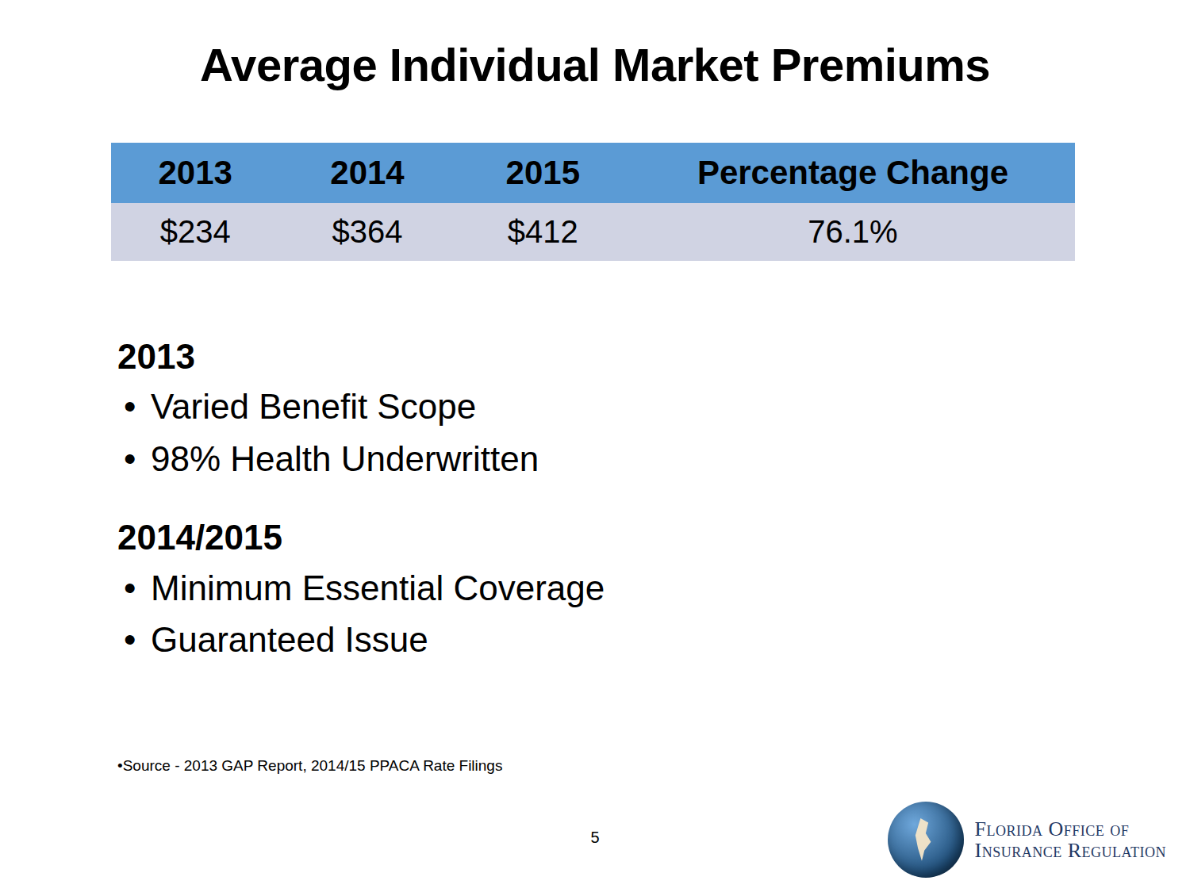Average Individual Market Premiums
| 2013 | 2014 | 2015 | Percentage Change |
| --- | --- | --- | --- |
| $234 | $364 | $412 | 76.1% |
2013
Varied Benefit Scope
98% Health Underwritten
2014/2015
Minimum Essential Coverage
Guaranteed Issue
Source - 2013 GAP Report, 2014/15 PPACA Rate Filings
5
Florida Office of
Insurance Regulation